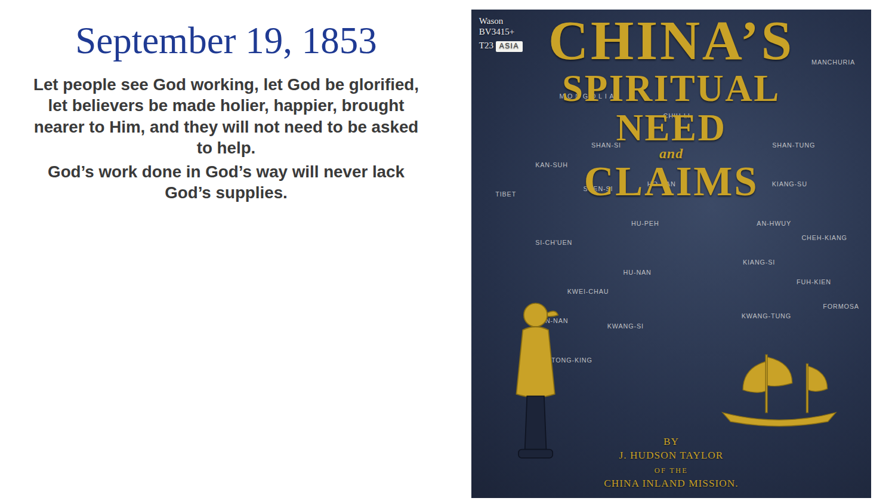September 19, 1853
Let people see God working, let God be glorified, let believers be made holier, happier, brought nearer to Him, and they will not need to be asked to help.
God’s work done in God’s way will never lack God’s supplies.
Wason
BV3415+
T23
ASIA
MANCHURIA M O N G O L I A CHIH-LI SHAN-SI SHAN-TUNG KAN-SUH TIBET SHEN-SI HO-NAN KIANG-SU HU-PEH AN-HWUY SI-CH'UEN CHEH-KIANG KIANG-SI HU-NAN KWEI-CHAU FUH-KIEN FORMOSA YUN-NAN KWANG-SI KWANG-TUNG TONG-KING
CHINA’S SPIRITUAL NEED and CLAIMS
BY
J. HUDSON TAYLOR
OF THE
CHINA INLAND MISSION.